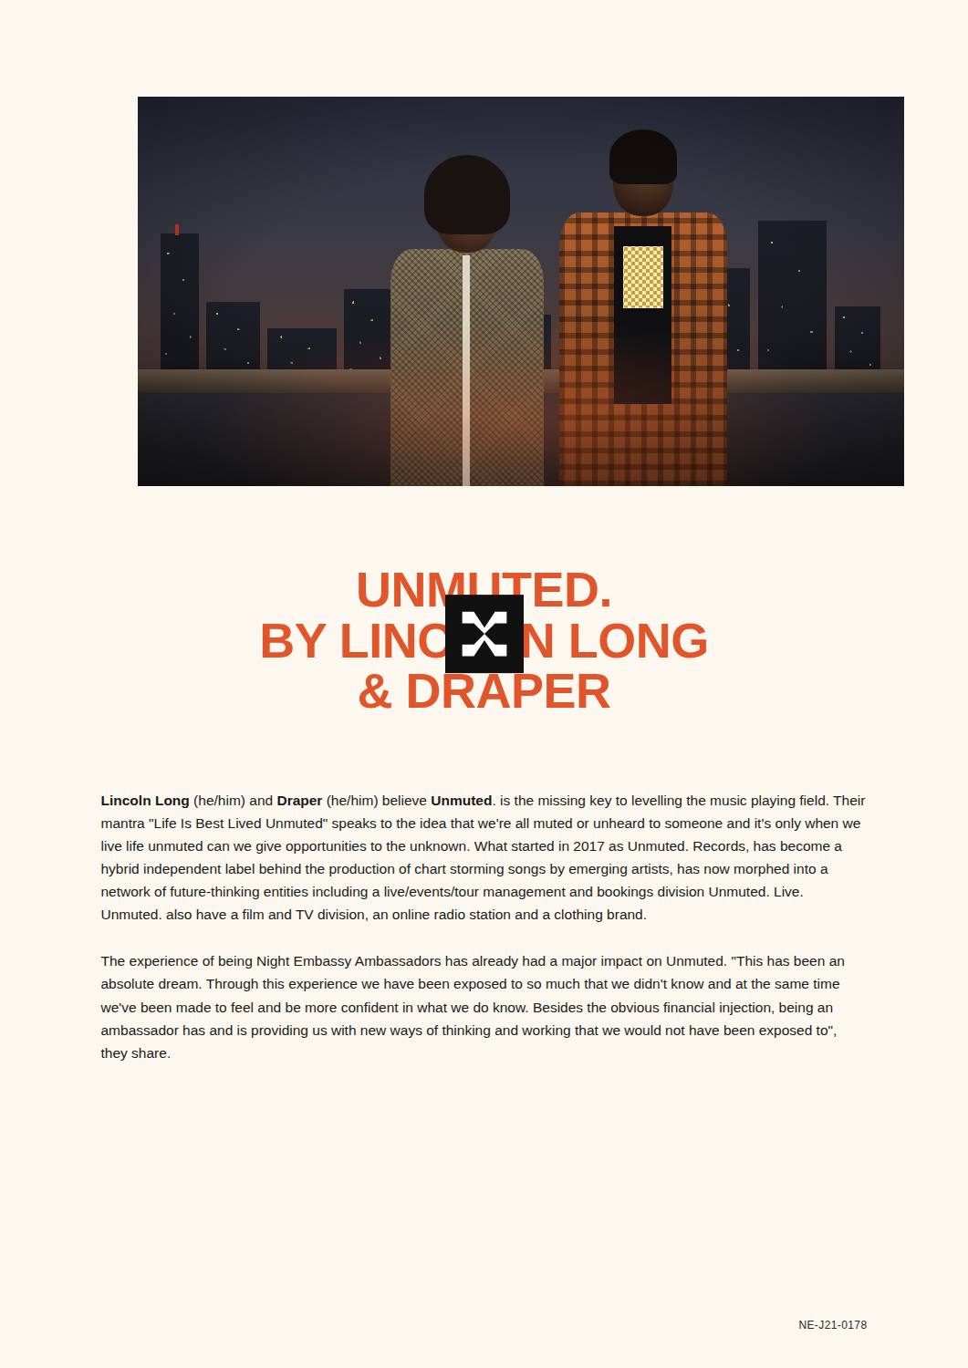Unmuted. by Lincoln Long & Draper
Lincoln Long (he/him) and Draper (he/him) believe Unmuted. is the missing key to levelling the music playing field. Their mantra "Life Is Best Lived Unmuted" speaks to the idea that we're all muted or unheard to someone and it's only when we live life unmuted can we give opportunities to the unknown. What started in 2017 as Unmuted. Records, has become a hybrid independent label behind the production of chart storming songs by emerging artists, has now morphed into a network of future-thinking entities including a live/events/tour management and bookings division Unmuted. Live. Unmuted. also have a film and TV division, an online radio station and a clothing brand.
The experience of being Night Embassy Ambassadors has already had a major impact on Unmuted. "This has been an absolute dream. Through this experience we have been exposed to so much that we didn't know and at the same time we've been made to feel and be more confident in what we do know. Besides the obvious financial injection, being an ambassador has and is providing us with new ways of thinking and working that we would not have been exposed to", they share.
NE-J21-0178